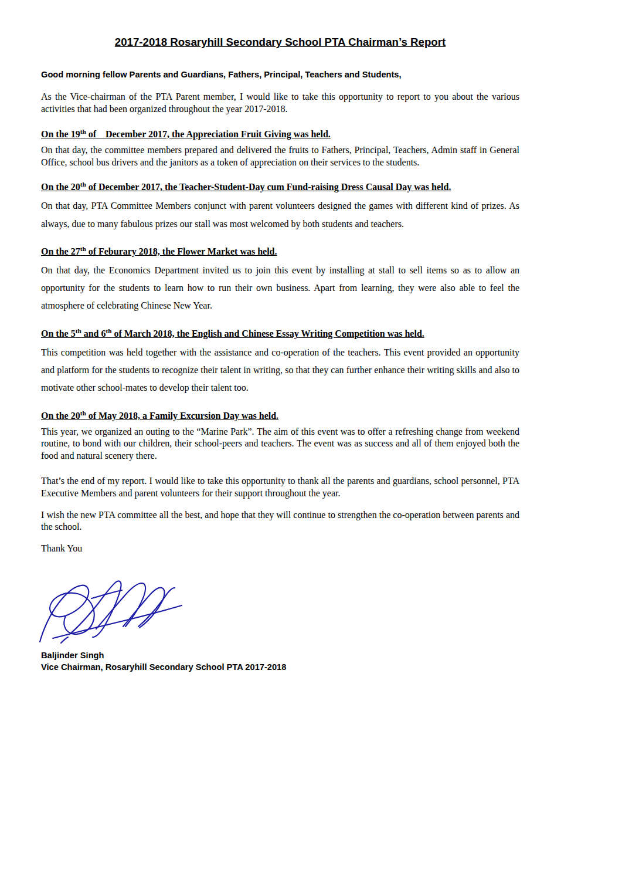2017-2018 Rosaryhill Secondary School PTA Chairman’s Report
Good morning fellow Parents and Guardians, Fathers, Principal, Teachers and Students,
As the Vice-chairman of the PTA Parent member, I would like to take this opportunity to report to you about the various activities that had been organized throughout the year 2017-2018.
On the 19th of December 2017, the Appreciation Fruit Giving was held.
On that day, the committee members prepared and delivered the fruits to Fathers, Principal, Teachers, Admin staff in General Office, school bus drivers and the janitors as a token of appreciation on their services to the students.
On the 20th of December 2017, the Teacher-Student-Day cum Fund-raising Dress Causal Day was held.
On that day, PTA Committee Members conjunct with parent volunteers designed the games with different kind of prizes. As always, due to many fabulous prizes our stall was most welcomed by both students and teachers.
On the 27th of Feburary 2018, the Flower Market was held.
On that day, the Economics Department invited us to join this event by installing at stall to sell items so as to allow an opportunity for the students to learn how to run their own business. Apart from learning, they were also able to feel the atmosphere of celebrating Chinese New Year.
On the 5th and 6th of March 2018, the English and Chinese Essay Writing Competition was held.
This competition was held together with the assistance and co-operation of the teachers. This event provided an opportunity and platform for the students to recognize their talent in writing, so that they can further enhance their writing skills and also to motivate other school-mates to develop their talent too.
On the 20th of May 2018, a Family Excursion Day was held.
This year, we organized an outing to the “Marine Park”. The aim of this event was to offer a refreshing change from weekend routine, to bond with our children, their school-peers and teachers. The event was as success and all of them enjoyed both the food and natural scenery there.
That’s the end of my report. I would like to take this opportunity to thank all the parents and guardians, school personnel, PTA Executive Members and parent volunteers for their support throughout the year.
I wish the new PTA committee all the best, and hope that they will continue to strengthen the co-operation between parents and the school.
Thank You
Baljinder Singh
Vice Chairman, Rosaryhill Secondary School PTA 2017-2018